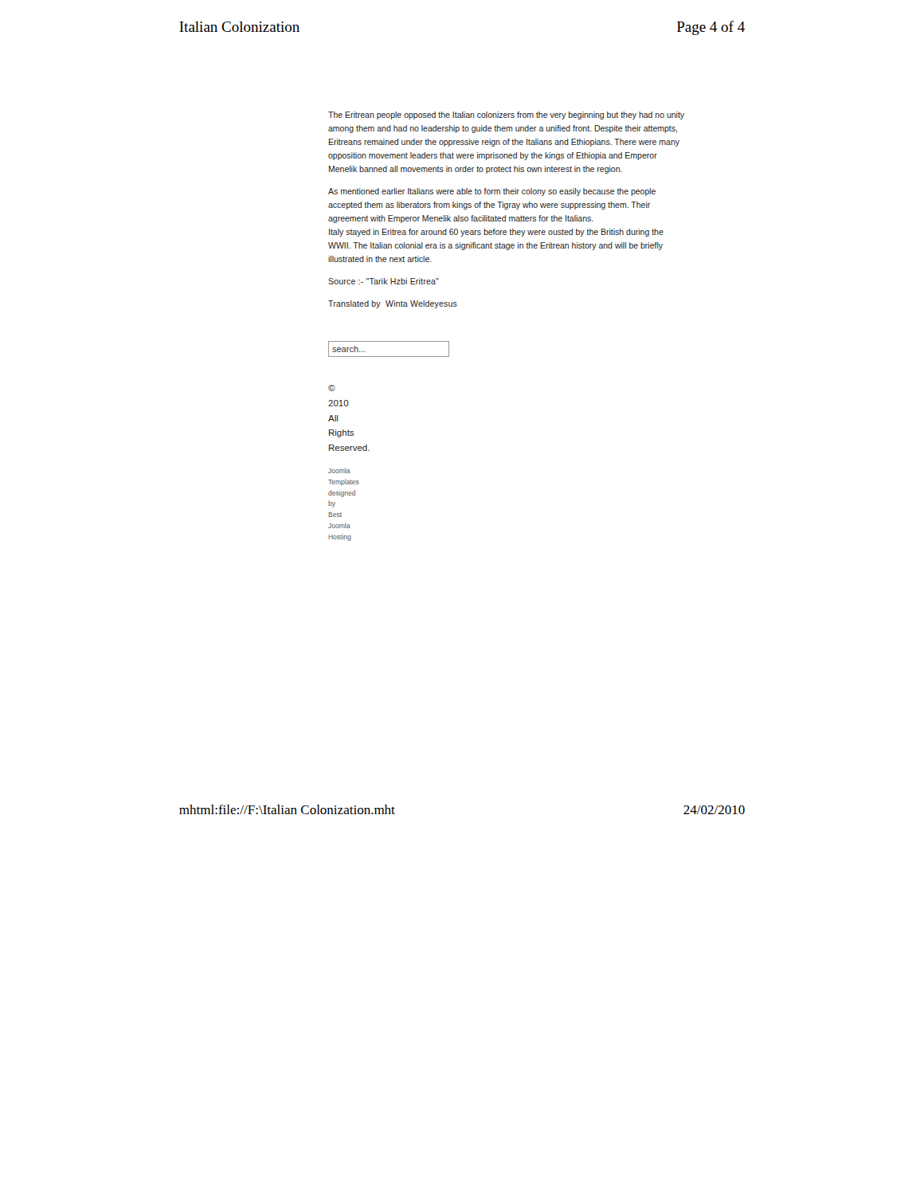Italian Colonization
Page 4 of 4
The Eritrean people opposed the Italian colonizers from the very beginning but they had no unity among them and had no leadership to guide them under a unified front. Despite their attempts, Eritreans remained under the oppressive reign of the Italians and Ethiopians. There were many opposition movement leaders that were imprisoned by the kings of Ethiopia and Emperor Menelik banned all movements in order to protect his own interest in the region.
As mentioned earlier Italians were able to form their colony so easily because the people accepted them as liberators from kings of the Tigray who were suppressing them. Their agreement with Emperor Menelik also facilitated matters for the Italians.
Italy stayed in Eritrea for around 60 years before they were ousted by the British during the WWII. The Italian colonial era is a significant stage in the Eritrean history and will be briefly illustrated in the next article.
Source :- "Tarik Hzbi Eritrea"
Translated by Winta Weldeyesus
© 2010 All Rights Reserved.
Joomla Templates designed by Best Joomla Hosting
mhtml:file://F:\Italian Colonization.mht
24/02/2010